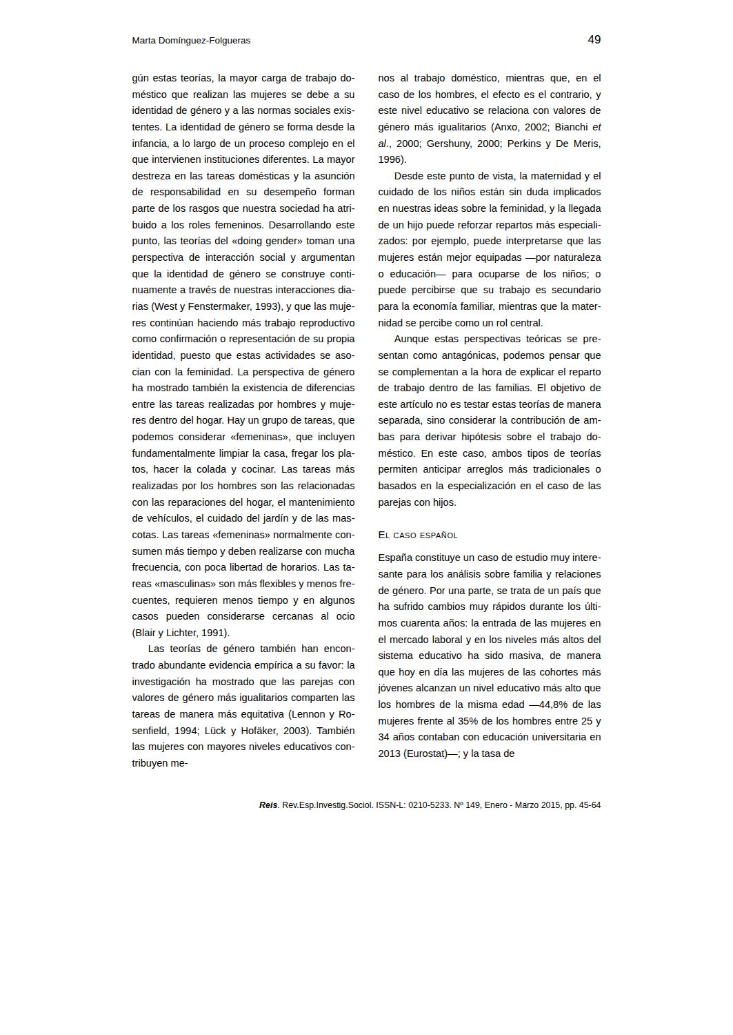Marta Domínguez-Folgueras
49
gún estas teorías, la mayor carga de trabajo doméstico que realizan las mujeres se debe a su identidad de género y a las normas sociales existentes. La identidad de género se forma desde la infancia, a lo largo de un proceso complejo en el que intervienen instituciones diferentes. La mayor destreza en las tareas domésticas y la asunción de responsabilidad en su desempeño forman parte de los rasgos que nuestra sociedad ha atribuido a los roles femeninos. Desarrollando este punto, las teorías del «doing gender» toman una perspectiva de interacción social y argumentan que la identidad de género se construye continuamente a través de nuestras interacciones diarias (West y Fenstermaker, 1993), y que las mujeres continúan haciendo más trabajo reproductivo como confirmación o representación de su propia identidad, puesto que estas actividades se asocian con la feminidad. La perspectiva de género ha mostrado también la existencia de diferencias entre las tareas realizadas por hombres y mujeres dentro del hogar. Hay un grupo de tareas, que podemos considerar «femeninas», que incluyen fundamentalmente limpiar la casa, fregar los platos, hacer la colada y cocinar. Las tareas más realizadas por los hombres son las relacionadas con las reparaciones del hogar, el mantenimiento de vehículos, el cuidado del jardín y de las mascotas. Las tareas «femeninas» normalmente consumen más tiempo y deben realizarse con mucha frecuencia, con poca libertad de horarios. Las tareas «masculinas» son más flexibles y menos frecuentes, requieren menos tiempo y en algunos casos pueden considerarse cercanas al ocio (Blair y Lichter, 1991).
Las teorías de género también han encontrado abundante evidencia empírica a su favor: la investigación ha mostrado que las parejas con valores de género más igualitarios comparten las tareas de manera más equitativa (Lennon y Rosenfield, 1994; Lück y Hofäker, 2003). También las mujeres con mayores niveles educativos contribuyen me-
nos al trabajo doméstico, mientras que, en el caso de los hombres, el efecto es el contrario, y este nivel educativo se relaciona con valores de género más igualitarios (Anxo, 2002; Bianchi et al., 2000; Gershuny, 2000; Perkins y De Meris, 1996).
Desde este punto de vista, la maternidad y el cuidado de los niños están sin duda implicados en nuestras ideas sobre la feminidad, y la llegada de un hijo puede reforzar repartos más especializados: por ejemplo, puede interpretarse que las mujeres están mejor equipadas —por naturaleza o educación— para ocuparse de los niños; o puede percibirse que su trabajo es secundario para la economía familiar, mientras que la maternidad se percibe como un rol central.
Aunque estas perspectivas teóricas se presentan como antagónicas, podemos pensar que se complementan a la hora de explicar el reparto de trabajo dentro de las familias. El objetivo de este artículo no es testar estas teorías de manera separada, sino considerar la contribución de ambas para derivar hipótesis sobre el trabajo doméstico. En este caso, ambos tipos de teorías permiten anticipar arreglos más tradicionales o basados en la especialización en el caso de las parejas con hijos.
El caso español
España constituye un caso de estudio muy interesante para los análisis sobre familia y relaciones de género. Por una parte, se trata de un país que ha sufrido cambios muy rápidos durante los últimos cuarenta años: la entrada de las mujeres en el mercado laboral y en los niveles más altos del sistema educativo ha sido masiva, de manera que hoy en día las mujeres de las cohortes más jóvenes alcanzan un nivel educativo más alto que los hombres de la misma edad —44,8% de las mujeres frente al 35% de los hombres entre 25 y 34 años contaban con educación universitaria en 2013 (Eurostat)—; y la tasa de
Reis. Rev.Esp.Investig.Sociol. ISSN-L: 0210-5233. Nº 149, Enero - Marzo 2015, pp. 45-64